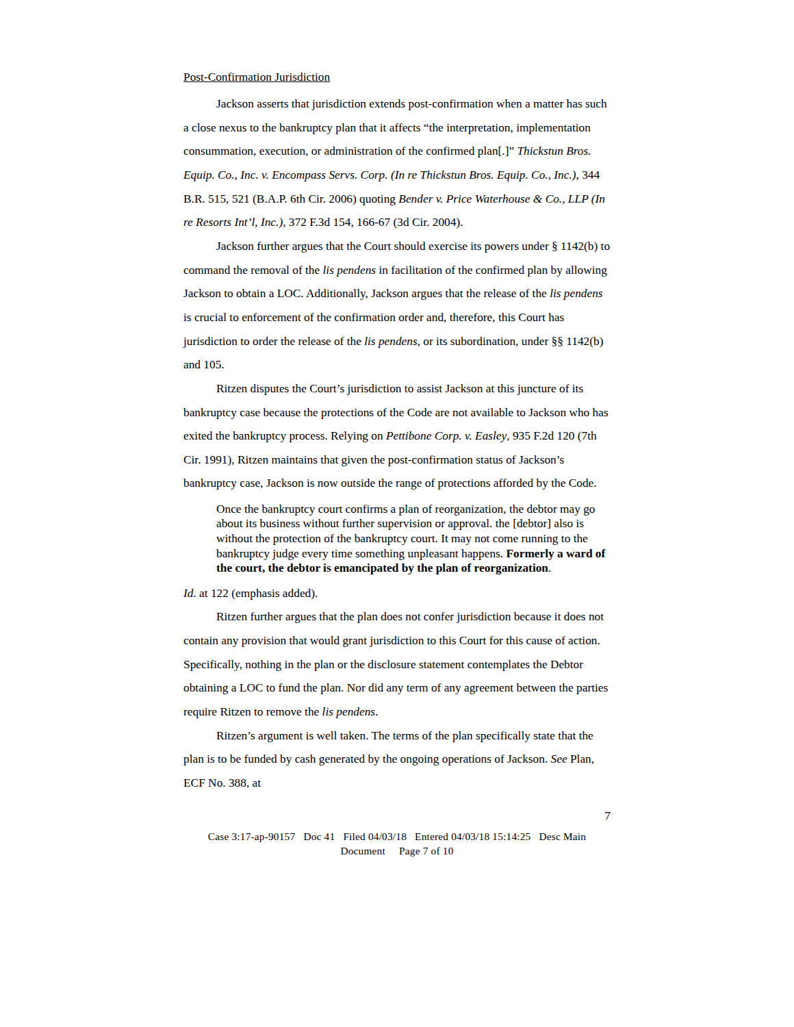Post-Confirmation Jurisdiction
Jackson asserts that jurisdiction extends post-confirmation when a matter has such a close nexus to the bankruptcy plan that it affects “the interpretation, implementation consummation, execution, or administration of the confirmed plan[.]” Thickstun Bros. Equip. Co., Inc. v. Encompass Servs. Corp. (In re Thickstun Bros. Equip. Co., Inc.), 344 B.R. 515, 521 (B.A.P. 6th Cir. 2006) quoting Bender v. Price Waterhouse & Co., LLP (In re Resorts Int’l, Inc.), 372 F.3d 154, 166-67 (3d Cir. 2004).
Jackson further argues that the Court should exercise its powers under § 1142(b) to command the removal of the lis pendens in facilitation of the confirmed plan by allowing Jackson to obtain a LOC. Additionally, Jackson argues that the release of the lis pendens is crucial to enforcement of the confirmation order and, therefore, this Court has jurisdiction to order the release of the lis pendens, or its subordination, under §§ 1142(b) and 105.
Ritzen disputes the Court’s jurisdiction to assist Jackson at this juncture of its bankruptcy case because the protections of the Code are not available to Jackson who has exited the bankruptcy process. Relying on Pettibone Corp. v. Easley, 935 F.2d 120 (7th Cir. 1991), Ritzen maintains that given the post-confirmation status of Jackson’s bankruptcy case, Jackson is now outside the range of protections afforded by the Code.
Once the bankruptcy court confirms a plan of reorganization, the debtor may go about its business without further supervision or approval. the [debtor] also is without the protection of the bankruptcy court. It may not come running to the bankruptcy judge every time something unpleasant happens. Formerly a ward of the court, the debtor is emancipated by the plan of reorganization.
Id. at 122 (emphasis added).
Ritzen further argues that the plan does not confer jurisdiction because it does not contain any provision that would grant jurisdiction to this Court for this cause of action. Specifically, nothing in the plan or the disclosure statement contemplates the Debtor obtaining a LOC to fund the plan. Nor did any term of any agreement between the parties require Ritzen to remove the lis pendens.
Ritzen’s argument is well taken. The terms of the plan specifically state that the plan is to be funded by cash generated by the ongoing operations of Jackson. See Plan, ECF No. 388, at
7
Case 3:17-ap-90157 Doc 41 Filed 04/03/18 Entered 04/03/18 15:14:25 Desc Main
Document Page 7 of 10